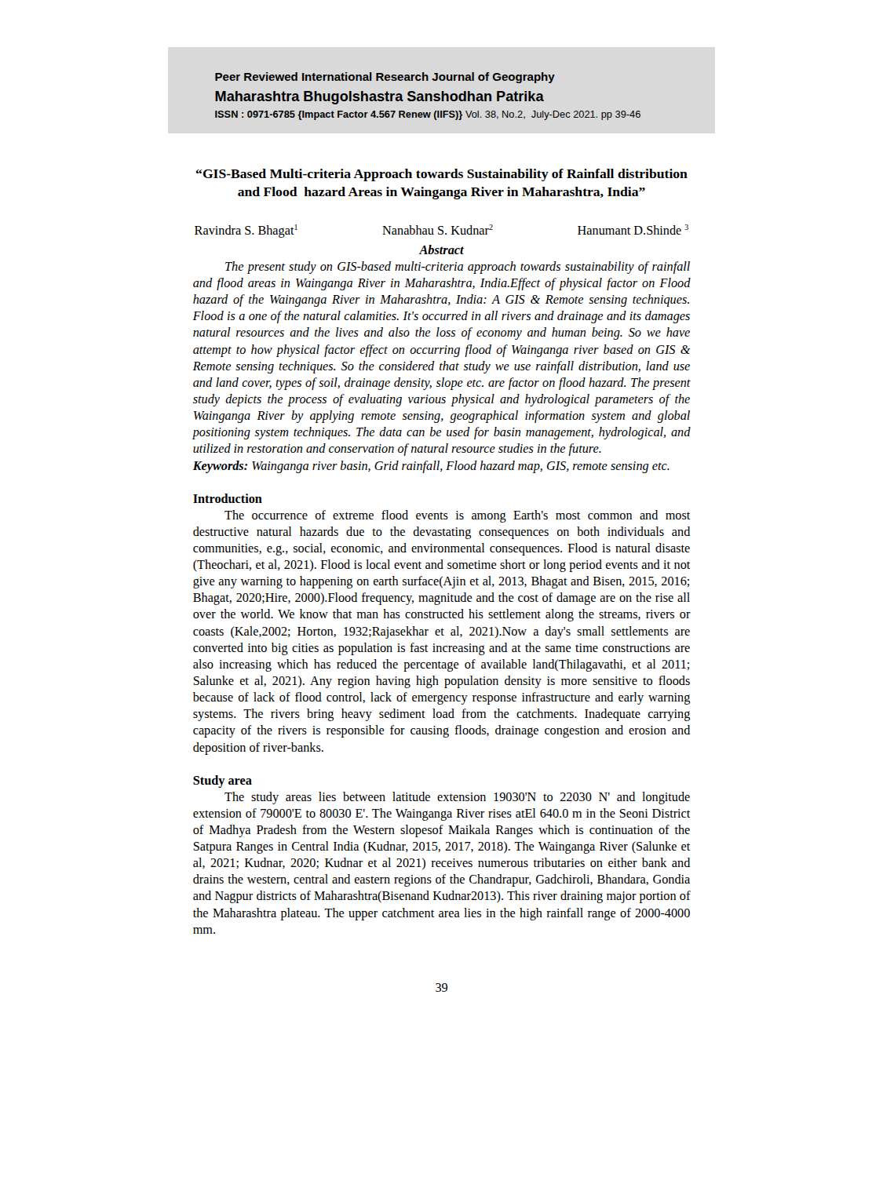Peer Reviewed International Research Journal of Geography
Maharashtra Bhugolshastra Sanshodhan Patrika
ISSN : 0971-6785 {Impact Factor 4.567 Renew (IIFS)} Vol. 38, No.2, July-Dec 2021. pp 39-46
“GIS-Based Multi-criteria Approach towards Sustainability of Rainfall distribution
and Flood hazard Areas in Wainganga River in Maharashtra, India”
Ravindra S. Bhagat1 Nanabhau S. Kudnar2 Hanumant D.Shinde 3
Abstract
The present study on GIS-based multi-criteria approach towards sustainability of rainfall and flood areas in Wainganga River in Maharashtra, India.Effect of physical factor on Flood hazard of the Wainganga River in Maharashtra, India: A GIS & Remote sensing techniques. Flood is a one of the natural calamities. It's occurred in all rivers and drainage and its damages natural resources and the lives and also the loss of economy and human being. So we have attempt to how physical factor effect on occurring flood of Wainganga river based on GIS & Remote sensing techniques. So the considered that study we use rainfall distribution, land use and land cover, types of soil, drainage density, slope etc. are factor on flood hazard. The present study depicts the process of evaluating various physical and hydrological parameters of the Wainganga River by applying remote sensing, geographical information system and global positioning system techniques. The data can be used for basin management, hydrological, and utilized in restoration and conservation of natural resource studies in the future.
Keywords: Wainganga river basin, Grid rainfall, Flood hazard map, GIS, remote sensing etc.
Introduction
The occurrence of extreme flood events is among Earth's most common and most destructive natural hazards due to the devastating consequences on both individuals and communities, e.g., social, economic, and environmental consequences. Flood is natural disaste (Theochari, et al, 2021). Flood is local event and sometime short or long period events and it not give any warning to happening on earth surface(Ajin et al, 2013, Bhagat and Bisen, 2015, 2016; Bhagat, 2020;Hire, 2000).Flood frequency, magnitude and the cost of damage are on the rise all over the world. We know that man has constructed his settlement along the streams, rivers or coasts (Kale,2002; Horton, 1932;Rajasekhar et al, 2021).Now a day's small settlements are converted into big cities as population is fast increasing and at the same time constructions are also increasing which has reduced the percentage of available land(Thilagavathi, et al 2011; Salunke et al, 2021). Any region having high population density is more sensitive to floods because of lack of flood control, lack of emergency response infrastructure and early warning systems. The rivers bring heavy sediment load from the catchments. Inadequate carrying capacity of the rivers is responsible for causing floods, drainage congestion and erosion and deposition of river-banks.
Study area
The study areas lies between latitude extension 19030'N to 22030 N' and longitude extension of 79000'E to 80030 E'. The Wainganga River rises atEl 640.0 m in the Seoni District of Madhya Pradesh from the Western slopesof Maikala Ranges which is continuation of the Satpura Ranges in Central India (Kudnar, 2015, 2017, 2018). The Wainganga River (Salunke et al, 2021; Kudnar, 2020; Kudnar et al 2021) receives numerous tributaries on either bank and drains the western, central and eastern regions of the Chandrapur, Gadchiroli, Bhandara, Gondia and Nagpur districts of Maharashtra(Bisenand Kudnar2013). This river draining major portion of the Maharashtra plateau. The upper catchment area lies in the high rainfall range of 2000-4000 mm.
39